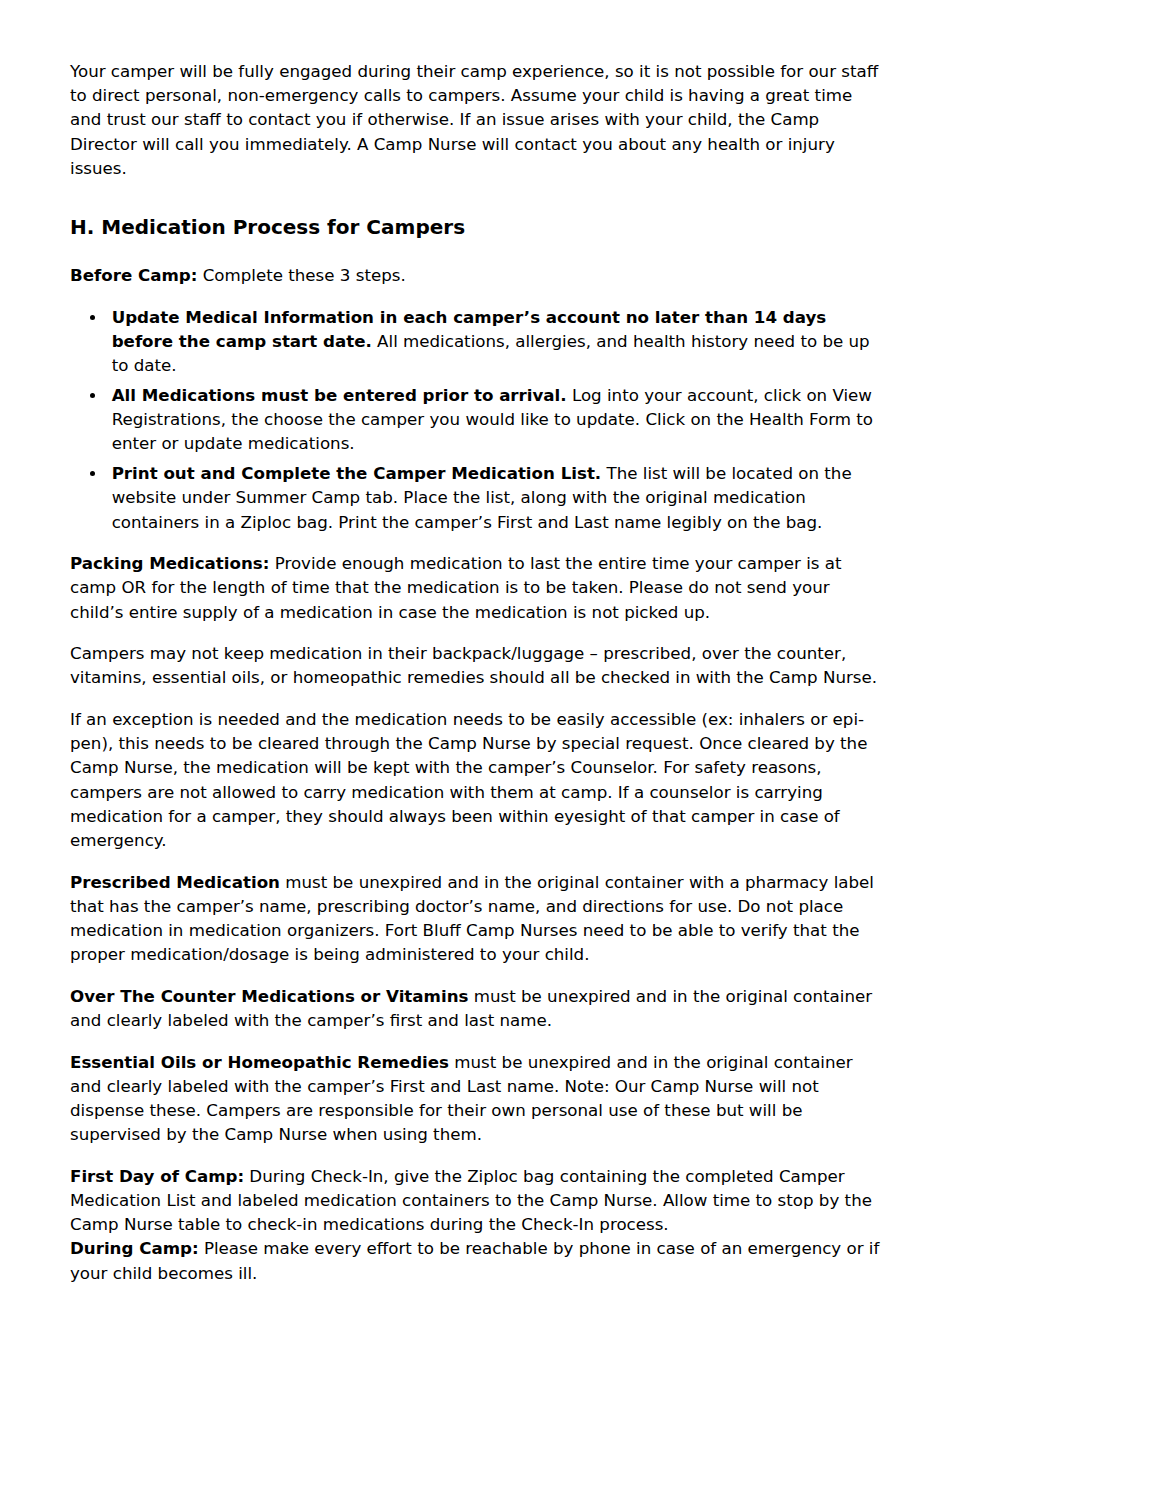Your camper will be fully engaged during their camp experience, so it is not possible for our staff to direct personal, non-emergency calls to campers. Assume your child is having a great time and trust our staff to contact you if otherwise. If an issue arises with your child, the Camp Director will call you immediately. A Camp Nurse will contact you about any health or injury issues.
H. Medication Process for Campers
Before Camp: Complete these 3 steps.
Update Medical Information in each camper’s account no later than 14 days before the camp start date. All medications, allergies, and health history need to be up to date.
All Medications must be entered prior to arrival. Log into your account, click on View Registrations, the choose the camper you would like to update. Click on the Health Form to enter or update medications.
Print out and Complete the Camper Medication List. The list will be located on the website under Summer Camp tab. Place the list, along with the original medication containers in a Ziploc bag. Print the camper’s First and Last name legibly on the bag.
Packing Medications: Provide enough medication to last the entire time your camper is at camp OR for the length of time that the medication is to be taken. Please do not send your child’s entire supply of a medication in case the medication is not picked up.
Campers may not keep medication in their backpack/luggage – prescribed, over the counter, vitamins, essential oils, or homeopathic remedies should all be checked in with the Camp Nurse.
If an exception is needed and the medication needs to be easily accessible (ex: inhalers or epi-pen), this needs to be cleared through the Camp Nurse by special request. Once cleared by the Camp Nurse, the medication will be kept with the camper’s Counselor. For safety reasons, campers are not allowed to carry medication with them at camp. If a counselor is carrying medication for a camper, they should always been within eyesight of that camper in case of emergency.
Prescribed Medication must be unexpired and in the original container with a pharmacy label that has the camper’s name, prescribing doctor’s name, and directions for use. Do not place medication in medication organizers. Fort Bluff Camp Nurses need to be able to verify that the proper medication/dosage is being administered to your child.
Over The Counter Medications or Vitamins must be unexpired and in the original container and clearly labeled with the camper’s first and last name.
Essential Oils or Homeopathic Remedies must be unexpired and in the original container and clearly labeled with the camper’s First and Last name. Note: Our Camp Nurse will not dispense these. Campers are responsible for their own personal use of these but will be supervised by the Camp Nurse when using them.
First Day of Camp: During Check-In, give the Ziploc bag containing the completed Camper Medication List and labeled medication containers to the Camp Nurse. Allow time to stop by the Camp Nurse table to check-in medications during the Check-In process.
During Camp: Please make every effort to be reachable by phone in case of an emergency or if your child becomes ill.